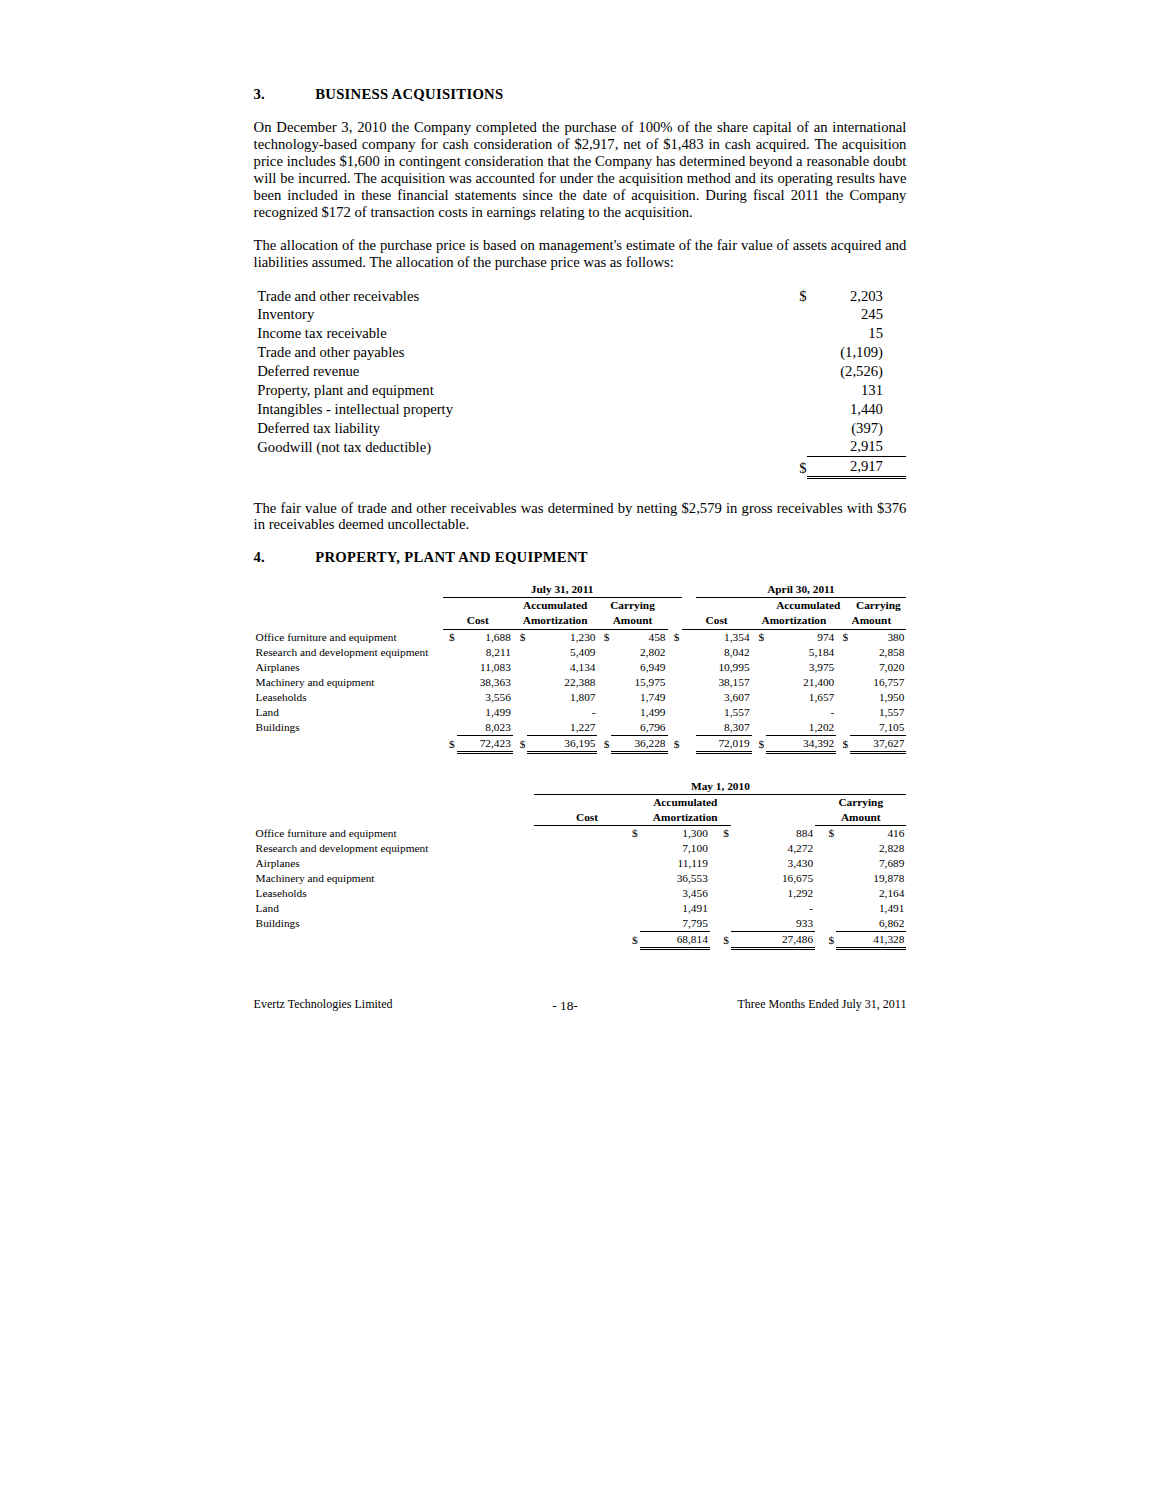3.
BUSINESS ACQUISITIONS
On December 3, 2010 the Company completed the purchase of 100% of the share capital of an international technology-based company for cash consideration of $2,917, net of $1,483 in cash acquired. The acquisition price includes $1,600 in contingent consideration that the Company has determined beyond a reasonable doubt will be incurred. The acquisition was accounted for under the acquisition method and its operating results have been included in these financial statements since the date of acquisition. During fiscal 2011 the Company recognized $172 of transaction costs in earnings relating to the acquisition.
The allocation of the purchase price is based on management's estimate of the fair value of assets acquired and liabilities assumed. The allocation of the purchase price was as follows:
| Trade and other receivables | $ | 2,203 |
| Inventory | | 245 |
| Income tax receivable | | 15 |
| Trade and other payables | | (1,109) |
| Deferred revenue | | (2,526) |
| Property, plant and equipment | | 131 |
| Intangibles - intellectual property | | 1,440 |
| Deferred tax liability | | (397) |
| Goodwill (not tax deductible) | | 2,915 |
| | $ | 2,917 |
The fair value of trade and other receivables was determined by netting $2,579 in gross receivables with $376 in receivables deemed uncollectable.
4.
PROPERTY, PLANT AND EQUIPMENT
| | July 31, 2011 | | April 30, 2011 |
| | | Accumulated | Carrying | | | | Accumulated | Carrying |
| | Cost | Amortization | Amount | | Cost | Amortization | Amount |
| Office furniture and equipment | $ | 1,688 | $ | 1,230 | $ | 458 | $ | | 1,354 | $ | 974 | $ | 380 |
| Research and development equipment | | 8,211 | | 5,409 | | 2,802 | | | 8,042 | | 5,184 | | 2,858 |
| Airplanes | | 11,083 | | 4,134 | | 6,949 | | | 10,995 | | 3,975 | | 7,020 |
| Machinery and equipment | | 38,363 | | 22,388 | | 15,975 | | | 38,157 | | 21,400 | | 16,757 |
| Leaseholds | | 3,556 | | 1,807 | | 1,749 | | | 3,607 | | 1,657 | | 1,950 |
| Land | | 1,499 | | - | | 1,499 | | | 1,557 | | - | | 1,557 |
| Buildings | | 8,023 | | 1,227 | | 6,796 | | | 8,307 | | 1,202 | | 7,105 |
| | $ | 72,423 | $ | 36,195 | $ | 36,228 | $ | | 72,019 | $ | 34,392 | $ | 37,627 |
| | May 1, 2010 |
| | | | Accumulated | | Carrying |
| | Cost | Amortization | | Amount |
| Office furniture and equipment | | $ | 1,300 | $ | 884 | $ | 416 |
| Research and development equipment | | | 7,100 | | 4,272 | | 2,828 |
| Airplanes | | | 11,119 | | 3,430 | | 7,689 |
| Machinery and equipment | | | 36,553 | | 16,675 | | 19,878 |
| Leaseholds | | | 3,456 | | 1,292 | | 2,164 |
| Land | | | 1,491 | | - | | 1,491 |
| Buildings | | | 7,795 | | 933 | | 6,862 |
| | | $ | 68,814 | $ | 27,486 | $ | 41,328 |
Evertz Technologies Limited
- 18-
Three Months Ended July 31, 2011